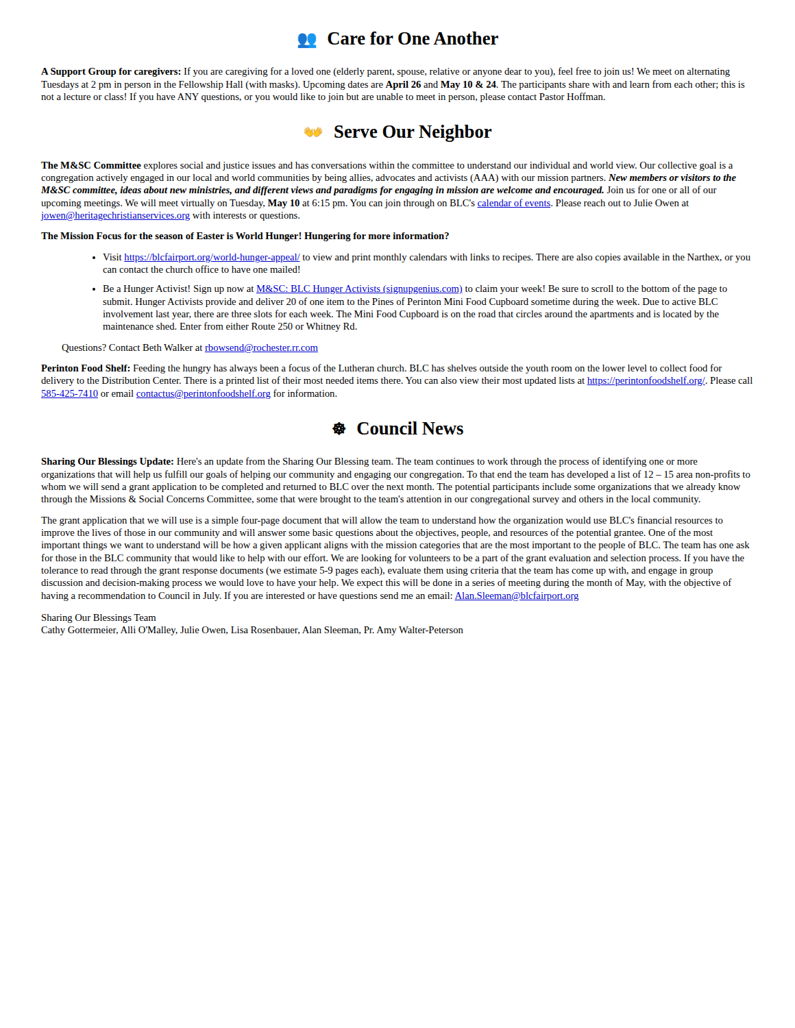👥 Care for One Another
A Support Group for caregivers: If you are caregiving for a loved one (elderly parent, spouse, relative or anyone dear to you), feel free to join us! We meet on alternating Tuesdays at 2 pm in person in the Fellowship Hall (with masks). Upcoming dates are April 26 and May 10 & 24. The participants share with and learn from each other; this is not a lecture or class! If you have ANY questions, or you would like to join but are unable to meet in person, please contact Pastor Hoffman.
👐 Serve Our Neighbor
The M&SC Committee explores social and justice issues and has conversations within the committee to understand our individual and world view. Our collective goal is a congregation actively engaged in our local and world communities by being allies, advocates and activists (AAA) with our mission partners. New members or visitors to the M&SC committee, ideas about new ministries, and different views and paradigms for engaging in mission are welcome and encouraged. Join us for one or all of our upcoming meetings. We will meet virtually on Tuesday, May 10 at 6:15 pm. You can join through on BLC's calendar of events. Please reach out to Julie Owen at jowen@heritagechristianservices.org with interests or questions.
The Mission Focus for the season of Easter is World Hunger! Hungering for more information?
Visit https://blcfairport.org/world-hunger-appeal/ to view and print monthly calendars with links to recipes. There are also copies available in the Narthex, or you can contact the church office to have one mailed!
Be a Hunger Activist! Sign up now at M&SC: BLC Hunger Activists (signupgenius.com) to claim your week! Be sure to scroll to the bottom of the page to submit. Hunger Activists provide and deliver 20 of one item to the Pines of Perinton Mini Food Cupboard sometime during the week. Due to active BLC involvement last year, there are three slots for each week. The Mini Food Cupboard is on the road that circles around the apartments and is located by the maintenance shed. Enter from either Route 250 or Whitney Rd.
Questions? Contact Beth Walker at rbowsend@rochester.rr.com
Perinton Food Shelf: Feeding the hungry has always been a focus of the Lutheran church. BLC has shelves outside the youth room on the lower level to collect food for delivery to the Distribution Center. There is a printed list of their most needed items there. You can also view their most updated lists at https://perintonfoodshelf.org/. Please call 585-425-7410 or email contactus@perintonfoodshelf.org for information.
☸ Council News
Sharing Our Blessings Update: Here's an update from the Sharing Our Blessing team. The team continues to work through the process of identifying one or more organizations that will help us fulfill our goals of helping our community and engaging our congregation. To that end the team has developed a list of 12 – 15 area non-profits to whom we will send a grant application to be completed and returned to BLC over the next month. The potential participants include some organizations that we already know through the Missions & Social Concerns Committee, some that were brought to the team's attention in our congregational survey and others in the local community.
The grant application that we will use is a simple four-page document that will allow the team to understand how the organization would use BLC's financial resources to improve the lives of those in our community and will answer some basic questions about the objectives, people, and resources of the potential grantee. One of the most important things we want to understand will be how a given applicant aligns with the mission categories that are the most important to the people of BLC. The team has one ask for those in the BLC community that would like to help with our effort. We are looking for volunteers to be a part of the grant evaluation and selection process. If you have the tolerance to read through the grant response documents (we estimate 5-9 pages each), evaluate them using criteria that the team has come up with, and engage in group discussion and decision-making process we would love to have your help. We expect this will be done in a series of meeting during the month of May, with the objective of having a recommendation to Council in July. If you are interested or have questions send me an email: Alan.Sleeman@blcfairport.org
Sharing Our Blessings Team
Cathy Gottermeier, Alli O'Malley, Julie Owen, Lisa Rosenbauer, Alan Sleeman, Pr. Amy Walter-Peterson